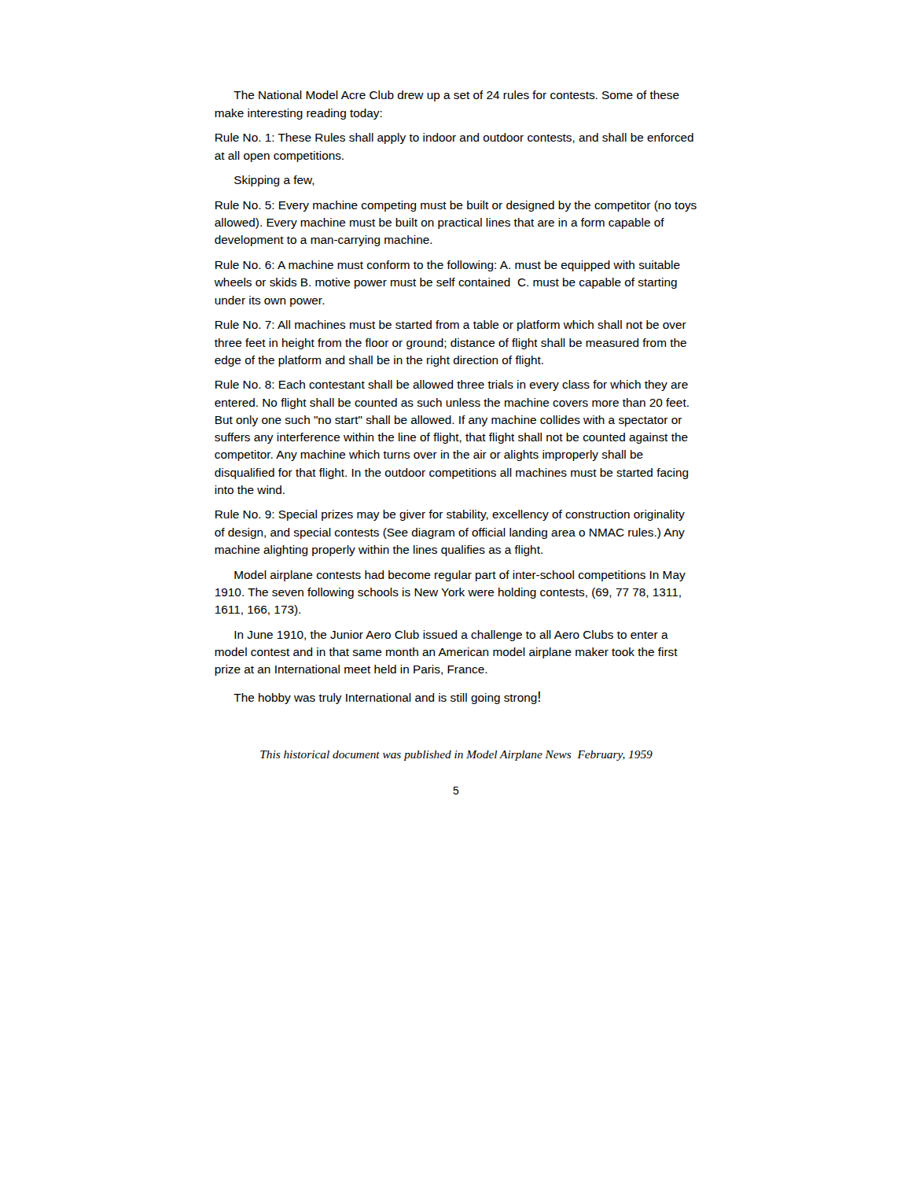The National Model Acre Club drew up a set of 24 rules for contests. Some of these make interesting reading today:
Rule No. 1: These Rules shall apply to indoor and outdoor contests, and shall be enforced at all open competitions.
Skipping a few,
Rule No. 5: Every machine competing must be built or designed by the competitor (no toys allowed). Every machine must be built on practical lines that are in a form capable of development to a man-carrying machine.
Rule No. 6: A machine must conform to the following: A. must be equipped with suitable wheels or skids B. motive power must be self contained C. must be capable of starting under its own power.
Rule No. 7: All machines must be started from a table or platform which shall not be over three feet in height from the floor or ground; distance of flight shall be measured from the edge of the platform and shall be in the right direction of flight.
Rule No. 8: Each contestant shall be allowed three trials in every class for which they are entered. No flight shall be counted as such unless the machine covers more than 20 feet. But only one such "no start" shall be allowed. If any machine collides with a spectator or suffers any interference within the line of flight, that flight shall not be counted against the competitor. Any machine which turns over in the air or alights improperly shall be disqualified for that flight. In the outdoor competitions all machines must be started facing into the wind.
Rule No. 9: Special prizes may be giver for stability, excellency of construction originality of design, and special contests (See diagram of official landing area o NMAC rules.) Any machine alighting properly within the lines qualifies as a flight.
Model airplane contests had become regular part of inter-school competitions In May 1910. The seven following schools is New York were holding contests, (69, 77 78, 1311, 1611, 166, 173).
In June 1910, the Junior Aero Club issued a challenge to all Aero Clubs to enter a model contest and in that same month an American model airplane maker took the first prize at an International meet held in Paris, France.
The hobby was truly International and is still going strong!
This historical document was published in Model Airplane News February, 1959
5